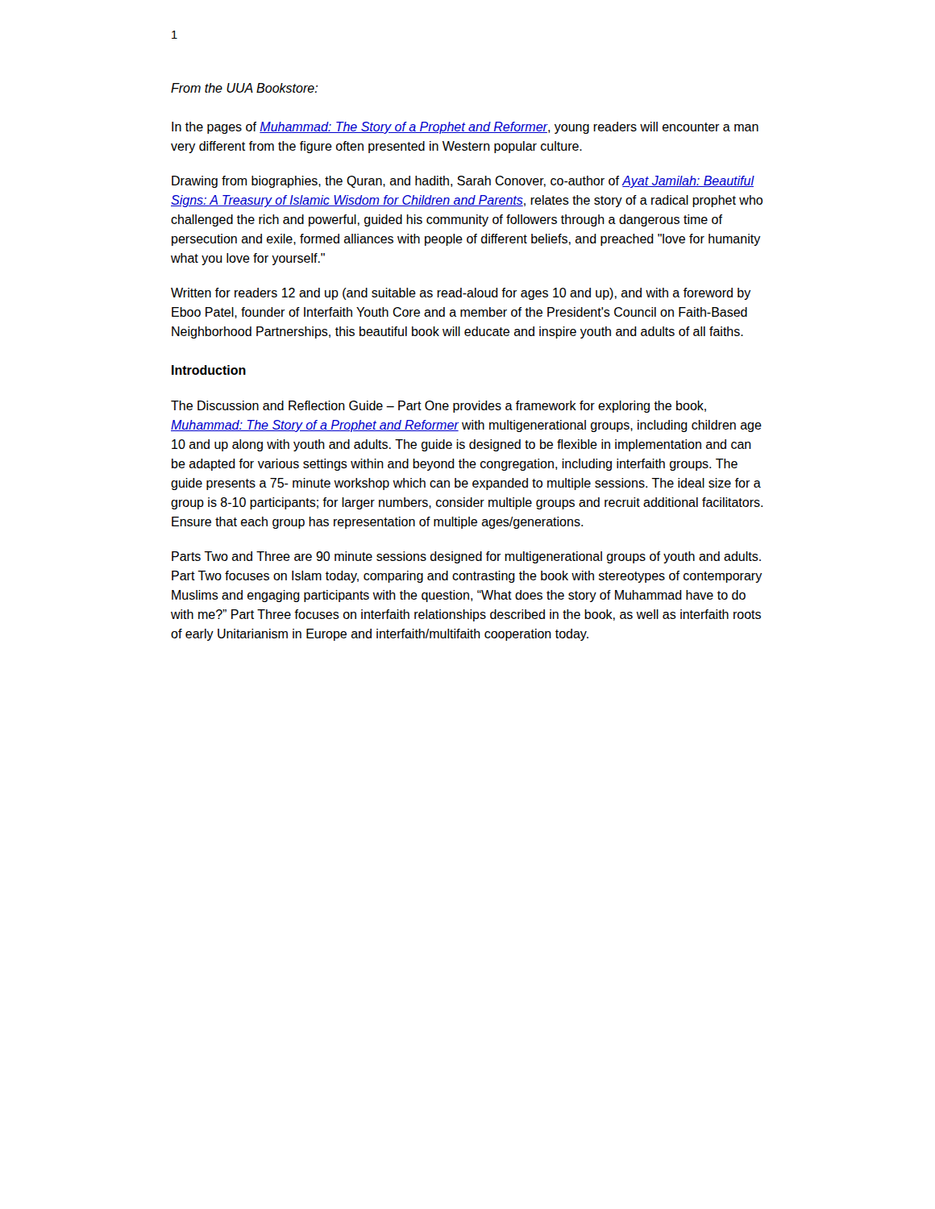1
From the UUA Bookstore:
In the pages of Muhammad: The Story of a Prophet and Reformer, young readers will encounter a man very different from the figure often presented in Western popular culture.
Drawing from biographies, the Quran, and hadith, Sarah Conover, co-author of Ayat Jamilah: Beautiful Signs: A Treasury of Islamic Wisdom for Children and Parents, relates the story of a radical prophet who challenged the rich and powerful, guided his community of followers through a dangerous time of persecution and exile, formed alliances with people of different beliefs, and preached "love for humanity what you love for yourself."
Written for readers 12 and up (and suitable as read-aloud for ages 10 and up), and with a foreword by Eboo Patel, founder of Interfaith Youth Core and a member of the President's Council on Faith-Based Neighborhood Partnerships, this beautiful book will educate and inspire youth and adults of all faiths.
Introduction
The Discussion and Reflection Guide – Part One provides a framework for exploring the book, Muhammad: The Story of a Prophet and Reformer with multigenerational groups, including children age 10 and up along with youth and adults. The guide is designed to be flexible in implementation and can be adapted for various settings within and beyond the congregation, including interfaith groups. The guide presents a 75- minute workshop which can be expanded to multiple sessions. The ideal size for a group is 8-10 participants; for larger numbers, consider multiple groups and recruit additional facilitators. Ensure that each group has representation of multiple ages/generations.
Parts Two and Three are 90 minute sessions designed for multigenerational groups of youth and adults. Part Two focuses on Islam today, comparing and contrasting the book with stereotypes of contemporary Muslims and engaging participants with the question, “What does the story of Muhammad have to do with me?” Part Three focuses on interfaith relationships described in the book, as well as interfaith roots of early Unitarianism in Europe and interfaith/multifaith cooperation today.